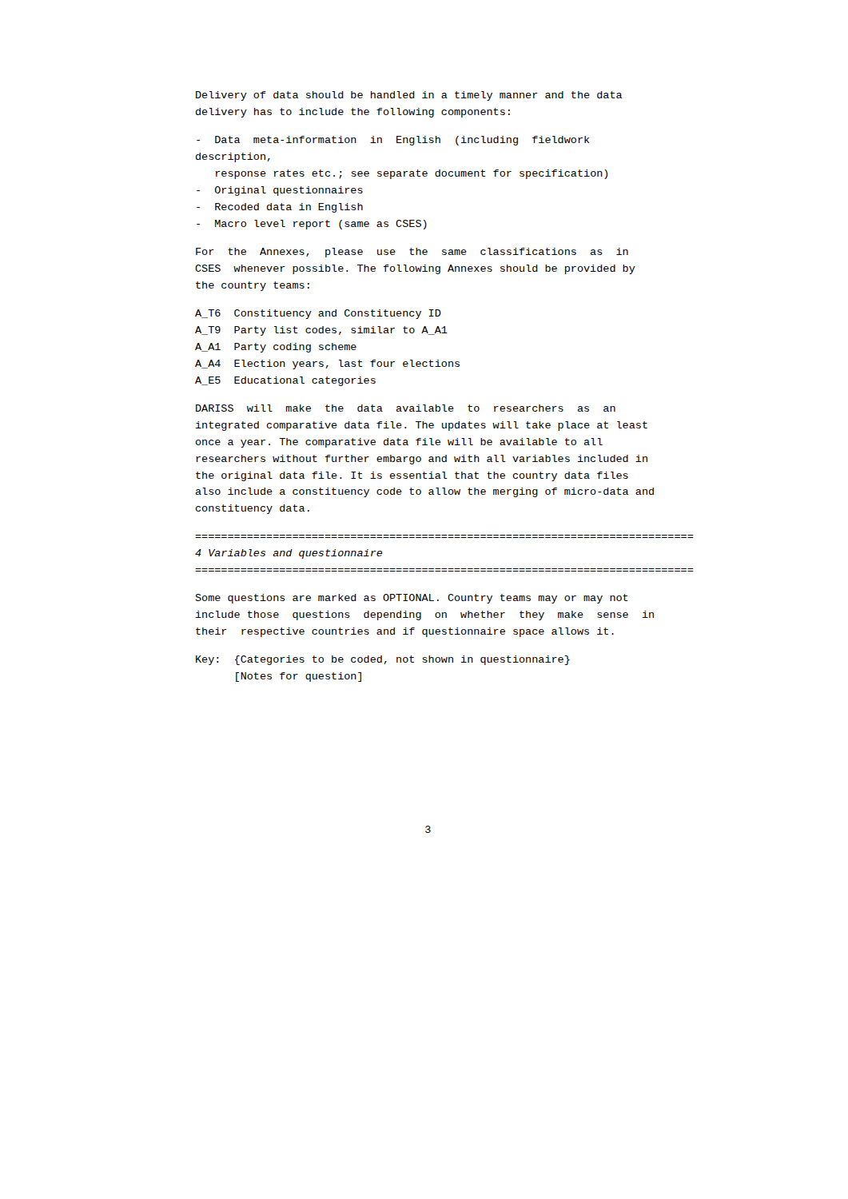Delivery of data should be handled in a timely manner and the data delivery has to include the following components:
- Data meta-information in English (including fieldwork description, response rates etc.; see separate document for specification) - Original questionnaires - Recoded data in English - Macro level report (same as CSES)
For the Annexes, please use the same classifications as in CSES whenever possible. The following Annexes should be provided by the country teams:
A_T6 Constituency and Constituency ID A_T9 Party list codes, similar to A_A1 A_A1 Party coding scheme A_A4 Election years, last four elections A_E5 Educational categories
DARISS will make the data available to researchers as an integrated comparative data file. The updates will take place at least once a year. The comparative data file will be available to all researchers without further embargo and with all variables included in the original data file. It is essential that the country data files also include a constituency code to allow the merging of micro-data and constituency data.
=============================================================================
4 Variables and questionnaire
=============================================================================
Some questions are marked as OPTIONAL. Country teams may or may not include those questions depending on whether they make sense in their respective countries and if questionnaire space allows it.
Key: {Categories to be coded, not shown in questionnaire} [Notes for question]
3